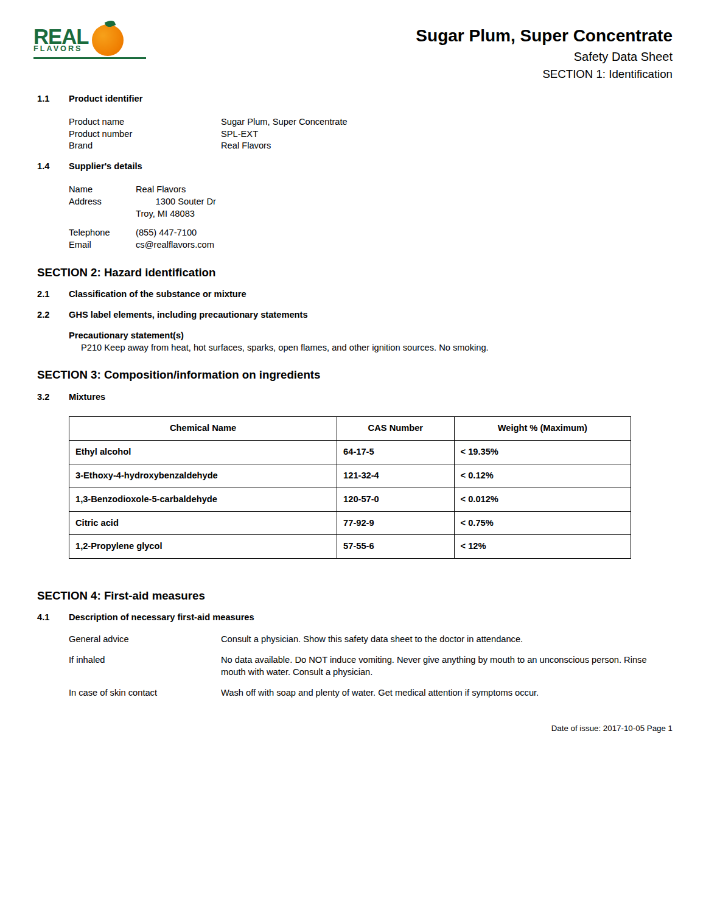REALFLAVORS
Sugar Plum, Super Concentrate
Safety Data Sheet
SECTION 1: Identification
1.1
Product identifier
Product name
Sugar Plum, Super Concentrate
Product number
SPL-EXT
Brand
Real Flavors
1.4
Supplier's details
Name
Real Flavors
Address
1300 Souter Dr
Troy, MI 48083
Telephone
(855) 447-7100
Email
cs@realflavors.com
SECTION 2: Hazard identification
2.1
Classification of the substance or mixture
2.2
GHS label elements, including precautionary statements
Precautionary statement(s)
P210 Keep away from heat, hot surfaces, sparks, open flames, and other ignition sources. No smoking.
SECTION 3: Composition/information on ingredients
3.2
Mixtures
| Chemical Name | CAS Number | Weight % (Maximum) |
| --- | --- | --- |
| Ethyl alcohol | 64-17-5 | < 19.35% |
| 3-Ethoxy-4-hydroxybenzaldehyde | 121-32-4 | < 0.12% |
| 1,3-Benzodioxole-5-carbaldehyde | 120-57-0 | < 0.012% |
| Citric acid | 77-92-9 | < 0.75% |
| 1,2-Propylene glycol | 57-55-6 | < 12% |
SECTION 4: First-aid measures
4.1
Description of necessary first-aid measures
General advice
Consult a physician. Show this safety data sheet to the doctor in attendance.
If inhaled
No data available. Do NOT induce vomiting. Never give anything by mouth to an unconscious person. Rinse mouth with water. Consult a physician.
In case of skin contact
Wash off with soap and plenty of water. Get medical attention if symptoms occur.
Date of issue: 2017-10-05 Page 1